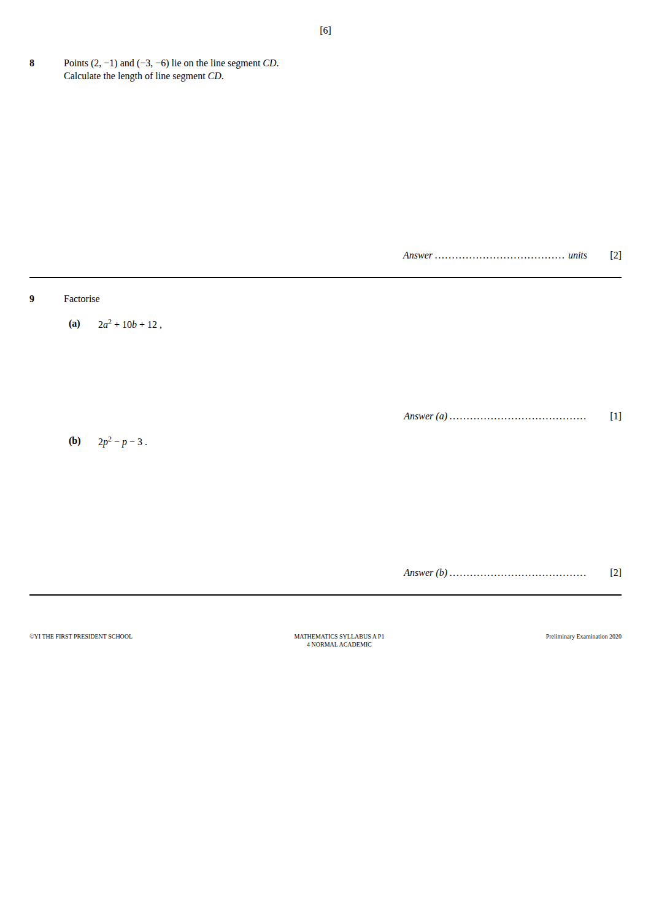[6]
8
Points (2, −1) and (−3, −6) lie on the line segment CD.
Calculate the length of line segment CD.
Answer ...................................... units [2]
9
Factorise
(a)
2a2 + 10b + 12 ,
Answer (a) ........................................ [1]
(b)
2p2 − p − 3 .
Answer (b) ........................................ [2]
©YI THE FIRST PRESIDENT SCHOOL
MATHEMATICS SYLLABUS A P1
4 NORMAL ACADEMIC
Preliminary Examination 2020